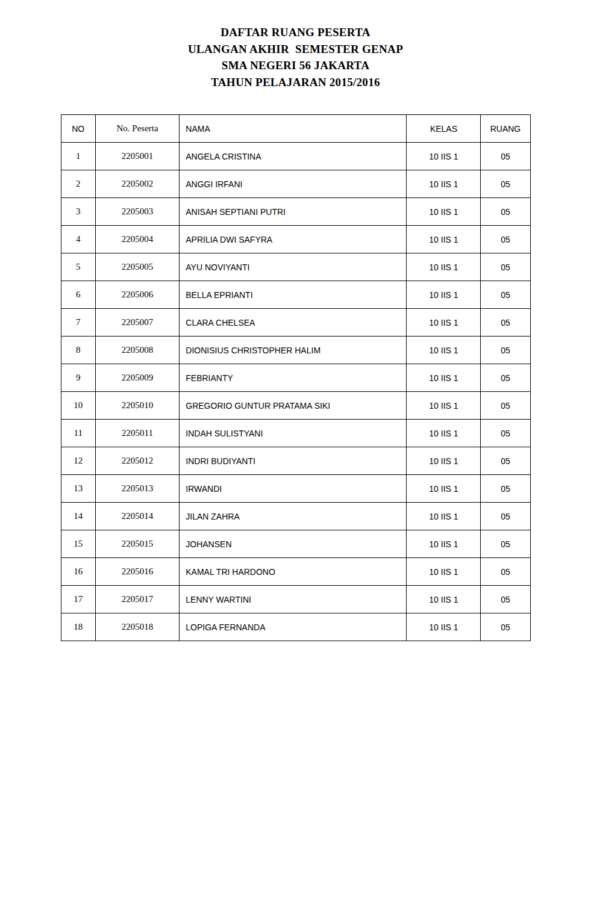DAFTAR RUANG PESERTA
ULANGAN AKHIR SEMESTER GENAP
SMA NEGERI 56 JAKARTA
TAHUN PELAJARAN 2015/2016
| NO | No. Peserta | NAMA | KELAS | RUANG |
| --- | --- | --- | --- | --- |
| 1 | 2205001 | ANGELA CRISTINA | 10 IIS 1 | 05 |
| 2 | 2205002 | ANGGI IRFANI | 10 IIS 1 | 05 |
| 3 | 2205003 | ANISAH SEPTIANI PUTRI | 10 IIS 1 | 05 |
| 4 | 2205004 | APRILIA DWI SAFYRA | 10 IIS 1 | 05 |
| 5 | 2205005 | AYU NOVIYANTI | 10 IIS 1 | 05 |
| 6 | 2205006 | BELLA EPRIANTI | 10 IIS 1 | 05 |
| 7 | 2205007 | CLARA CHELSEA | 10 IIS 1 | 05 |
| 8 | 2205008 | DIONISIUS CHRISTOPHER HALIM | 10 IIS 1 | 05 |
| 9 | 2205009 | FEBRIANTY | 10 IIS 1 | 05 |
| 10 | 2205010 | GREGORIO GUNTUR PRATAMA SIKI | 10 IIS 1 | 05 |
| 11 | 2205011 | INDAH SULISTYANI | 10 IIS 1 | 05 |
| 12 | 2205012 | INDRI BUDIYANTI | 10 IIS 1 | 05 |
| 13 | 2205013 | IRWANDI | 10 IIS 1 | 05 |
| 14 | 2205014 | JILAN ZAHRA | 10 IIS 1 | 05 |
| 15 | 2205015 | JOHANSEN | 10 IIS 1 | 05 |
| 16 | 2205016 | KAMAL TRI HARDONO | 10 IIS 1 | 05 |
| 17 | 2205017 | LENNY WARTINI | 10 IIS 1 | 05 |
| 18 | 2205018 | LOPIGA FERNANDA | 10 IIS 1 | 05 |